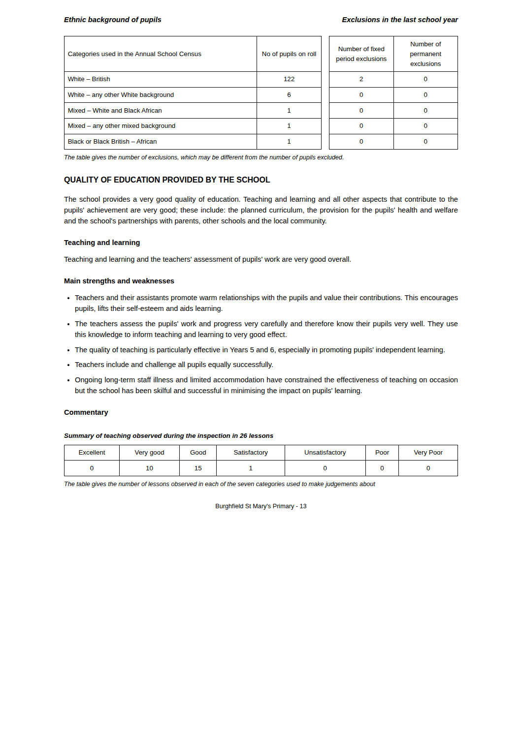Ethnic background of pupils Exclusions in the last school year
| Categories used in the Annual School Census | No of pupils on roll | | Number of fixed period exclusions | Number of permanent exclusions |
| White – British | 122 | | 2 | 0 |
| White – any other White background | 6 | | 0 | 0 |
| Mixed – White and Black African | 1 | | 0 | 0 |
| Mixed – any other mixed background | 1 | | 0 | 0 |
| Black or Black British – African | 1 | | 0 | 0 |
The table gives the number of exclusions, which may be different from the number of pupils excluded.
QUALITY OF EDUCATION PROVIDED BY THE SCHOOL
The school provides a very good quality of education. Teaching and learning and all other aspects that contribute to the pupils' achievement are very good; these include: the planned curriculum, the provision for the pupils' health and welfare and the school's partnerships with parents, other schools and the local community.
Teaching and learning
Teaching and learning and the teachers' assessment of pupils' work are very good overall.
Main strengths and weaknesses
Teachers and their assistants promote warm relationships with the pupils and value their contributions. This encourages pupils, lifts their self-esteem and aids learning.
The teachers assess the pupils' work and progress very carefully and therefore know their pupils very well. They use this knowledge to inform teaching and learning to very good effect.
The quality of teaching is particularly effective in Years 5 and 6, especially in promoting pupils' independent learning.
Teachers include and challenge all pupils equally successfully.
Ongoing long-term staff illness and limited accommodation have constrained the effectiveness of teaching on occasion but the school has been skilful and successful in minimising the impact on pupils' learning.
Commentary
Summary of teaching observed during the inspection in 26 lessons
| Excellent | Very good | Good | Satisfactory | Unsatisfactory | Poor | Very Poor |
| --- | --- | --- | --- | --- | --- | --- |
| 0 | 10 | 15 | 1 | 0 | 0 | 0 |
The table gives the number of lessons observed in each of the seven categories used to make judgements about
Burghfield St Mary's Primary - 13